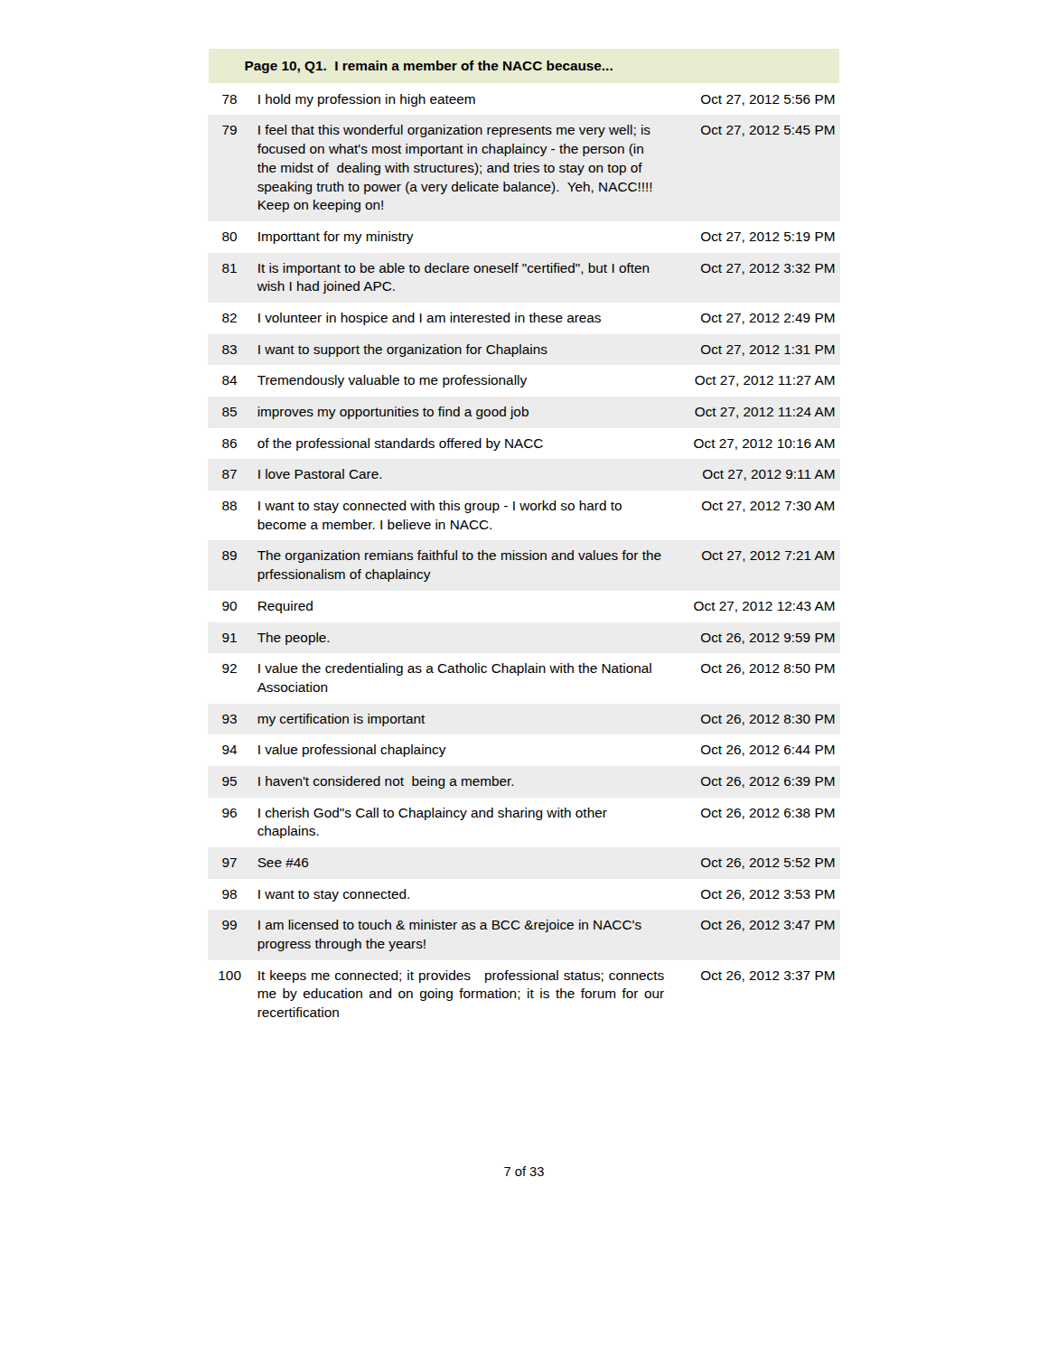Page 10, Q1. I remain a member of the NACC because...
| 78 | I hold my profession in high eateem | Oct 27, 2012 5:56 PM |
| 79 | I feel that this wonderful organization represents me very well; is focused on what's most important in chaplaincy - the person (in the midst of dealing with structures); and tries to stay on top of speaking truth to power (a very delicate balance). Yeh, NACC!!!! Keep on keeping on! | Oct 27, 2012 5:45 PM |
| 80 | Importtant for my ministry | Oct 27, 2012 5:19 PM |
| 81 | It is important to be able to declare oneself "certified", but I often wish I had joined APC. | Oct 27, 2012 3:32 PM |
| 82 | I volunteer in hospice and I am interested in these areas | Oct 27, 2012 2:49 PM |
| 83 | I want to support the organization for Chaplains | Oct 27, 2012 1:31 PM |
| 84 | Tremendously valuable to me professionally | Oct 27, 2012 11:27 AM |
| 85 | improves my opportunities to find a good job | Oct 27, 2012 11:24 AM |
| 86 | of the professional standards offered by NACC | Oct 27, 2012 10:16 AM |
| 87 | I love Pastoral Care. | Oct 27, 2012 9:11 AM |
| 88 | I want to stay connected with this group - I workd so hard to become a member. I believe in NACC. | Oct 27, 2012 7:30 AM |
| 89 | The organization remians faithful to the mission and values for the prfessionalism of chaplaincy | Oct 27, 2012 7:21 AM |
| 90 | Required | Oct 27, 2012 12:43 AM |
| 91 | The people. | Oct 26, 2012 9:59 PM |
| 92 | I value the credentialing as a Catholic Chaplain with the National Association | Oct 26, 2012 8:50 PM |
| 93 | my certification is important | Oct 26, 2012 8:30 PM |
| 94 | I value professional chaplaincy | Oct 26, 2012 6:44 PM |
| 95 | I haven't considered not being a member. | Oct 26, 2012 6:39 PM |
| 96 | I cherish God"s Call to Chaplaincy and sharing with other chaplains. | Oct 26, 2012 6:38 PM |
| 97 | See #46 | Oct 26, 2012 5:52 PM |
| 98 | I want to stay connected. | Oct 26, 2012 3:53 PM |
| 99 | I am licensed to touch & minister as a BCC &rejoice in NACC's progress through the years! | Oct 26, 2012 3:47 PM |
| 100 | It keeps me connected; it provides professional status; connects me by education and on going formation; it is the forum for our recertification | Oct 26, 2012 3:37 PM |
7 of 33